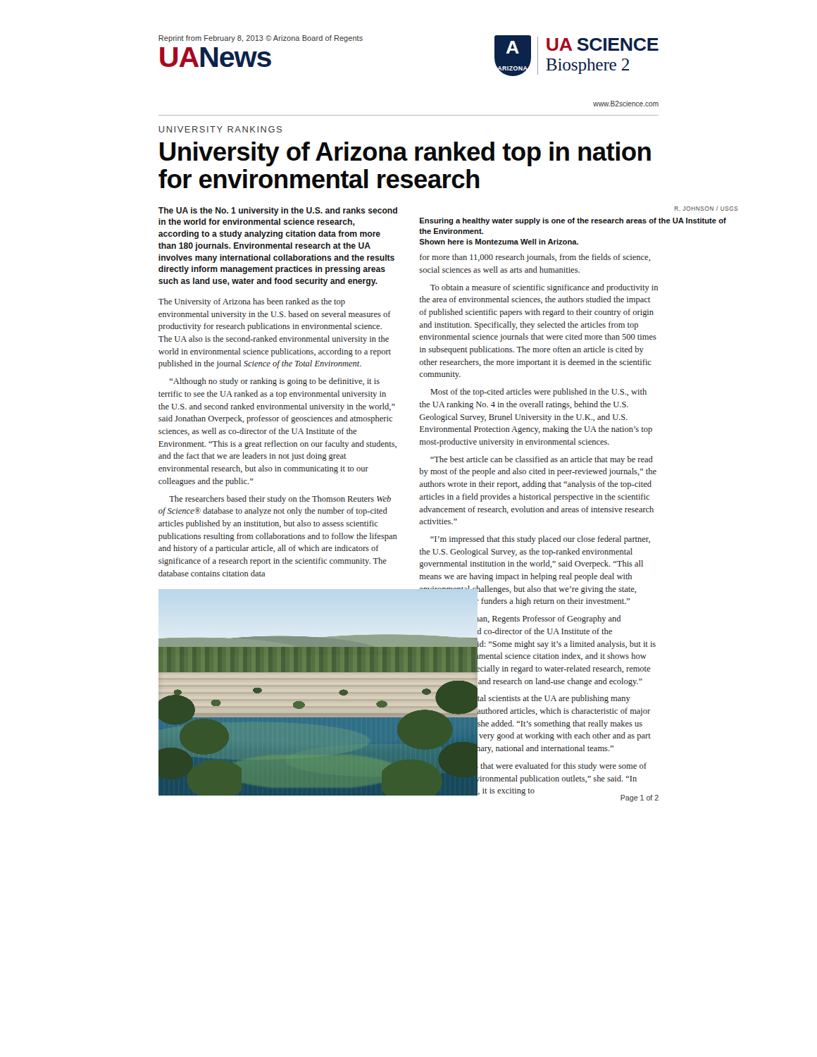Reprint from February 8, 2013 © Arizona Board of Regents
UA News
ARIZONA
UA SCIENCE Biosphere 2
www.B2science.com
UNIVERSITY RANKINGS
University of Arizona ranked top in nation
for environmental research
The UA is the No. 1 university in the U.S. and ranks second in the world for environmental science research, according to a study analyzing citation data from more than 180 journals. Environmental research at the UA involves many international collaborations and the results directly inform management practices in pressing areas such as land use, water and food security and energy.
The University of Arizona has been ranked as the top environmental university in the U.S. based on several measures of productivity for research publications in environmental science. The UA also is the second-ranked environmental university in the world in environmental science publications, according to a report published in the journal Science of the Total Environment.
“Although no study or ranking is going to be definitive, it is terrific to see the UA ranked as a top environmental university in the U.S. and second ranked environmental university in the world,” said Jonathan Overpeck, professor of geosciences and atmospheric sciences, as well as co-director of the UA Institute of the Environment. “This is a great reflection on our faculty and students, and the fact that we are leaders in not just doing great environmental research, but also in communicating it to our colleagues and the public.”
The researchers based their study on the Thomson Reuters Web of Science® database to analyze not only the number of top-cited articles published by an institution, but also to assess scientific publications resulting from collaborations and to follow the lifespan and history of a particular article, all of which are indicators of significance of a research report in the scientific community. The database contains citation data
R. JOHNSON / USGS
Ensuring a healthy water supply is one of the research areas of the UA Institute of the Environment.
Shown here is Montezuma Well in Arizona.
for more than 11,000 research journals, from the fields of science, social sciences as well as arts and humanities.
To obtain a measure of scientific significance and productivity in the area of environmental sciences, the authors studied the impact of published scientific papers with regard to their country of origin and institution. Specifically, they selected the articles from top environmental science journals that were cited more than 500 times in subsequent publications. The more often an article is cited by other researchers, the more important it is deemed in the scientific community.
Most of the top-cited articles were published in the U.S., with the UA ranking No. 4 in the overall ratings, behind the U.S. Geological Survey, Brunel University in the U.K., and U.S. Environmental Protection Agency, making the UA the nation’s top most-productive university in environmental sciences.
“The best article can be classified as an article that may be read by most of the people and also cited in peer-reviewed journals,” the authors wrote in their report, adding that “analysis of the top-cited articles in a field provides a historical perspective in the scientific advancement of research, evolution and areas of intensive research activities.”
“I’m impressed that this study placed our close federal partner, the U.S. Geological Survey, as the top-ranked environmental governmental institution in the world,” said Overpeck. “This all means we are having impact in helping real people deal with environmental challenges, but also that we’re giving the state, federal and other funders a high return on their investment.”
Diana Liverman, Regents Professor of Geography and Development and co-director of the UA Institute of the Environment, said: “Some might say it’s a limited analysis, but it is the main environmental science citation index, and it shows how good we are especially in regard to water-related research, remote sensing, climate and research on land-use change and ecology.”
“Environmental scientists at the UA are publishing many important multi-authored articles, which is characteristic of major collaborations,” she added. “It’s something that really makes us stand out. We’re very good at working with each other and as part of multi-disciplinary, national and international teams.”
“The journals that were evaluated for this study were some of the specialist environmental publication outlets,” she said. “In addition to those, it is exciting to
Page 1 of 2